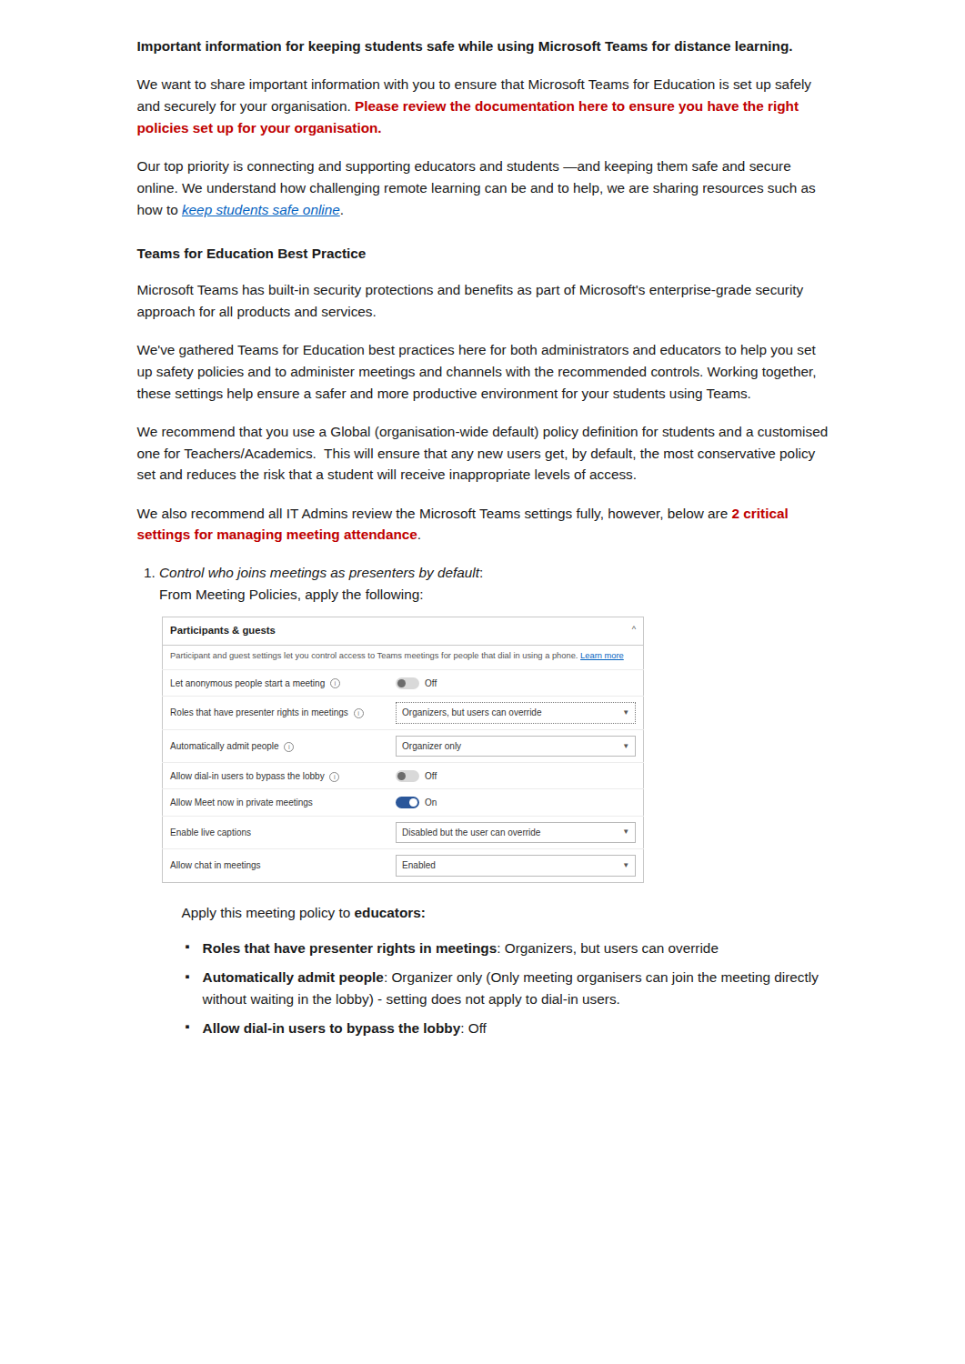Important information for keeping students safe while using Microsoft Teams for distance learning.
We want to share important information with you to ensure that Microsoft Teams for Education is set up safely and securely for your organisation. Please review the documentation here to ensure you have the right policies set up for your organisation.
Our top priority is connecting and supporting educators and students —and keeping them safe and secure online. We understand how challenging remote learning can be and to help, we are sharing resources such as how to keep students safe online.
Teams for Education Best Practice
Microsoft Teams has built-in security protections and benefits as part of Microsoft's enterprise-grade security approach for all products and services.
We've gathered Teams for Education best practices here for both administrators and educators to help you set up safety policies and to administer meetings and channels with the recommended controls. Working together, these settings help ensure a safer and more productive environment for your students using Teams.
We recommend that you use a Global (organisation-wide default) policy definition for students and a customised one for Teachers/Academics. This will ensure that any new users get, by default, the most conservative policy set and reduces the risk that a student will receive inappropriate levels of access.
We also recommend all IT Admins review the Microsoft Teams settings fully, however, below are 2 critical settings for managing meeting attendance.
Control who joins meetings as presenters by default:
From Meeting Policies, apply the following:
Participants & guests ^
| Participant and guest settings let you control access to Teams meetings for people that dial in using a phone. Learn more |
| Let anonymous people start a meeting i | Off |
| Roles that have presenter rights in meetings i | Organizers, but users can override ▼ |
| Automatically admit people i | Organizer only ▼ |
| Allow dial-in users to bypass the lobby i | Off |
| Allow Meet now in private meetings | On |
| Enable live captions | Disabled but the user can override ▼ |
| Allow chat in meetings | Enabled ▼ |
Apply this meeting policy to educators:
Roles that have presenter rights in meetings: Organizers, but users can override
Automatically admit people: Organizer only (Only meeting organisers can join the meeting directly without waiting in the lobby) - setting does not apply to dial-in users.
Allow dial-in users to bypass the lobby: Off